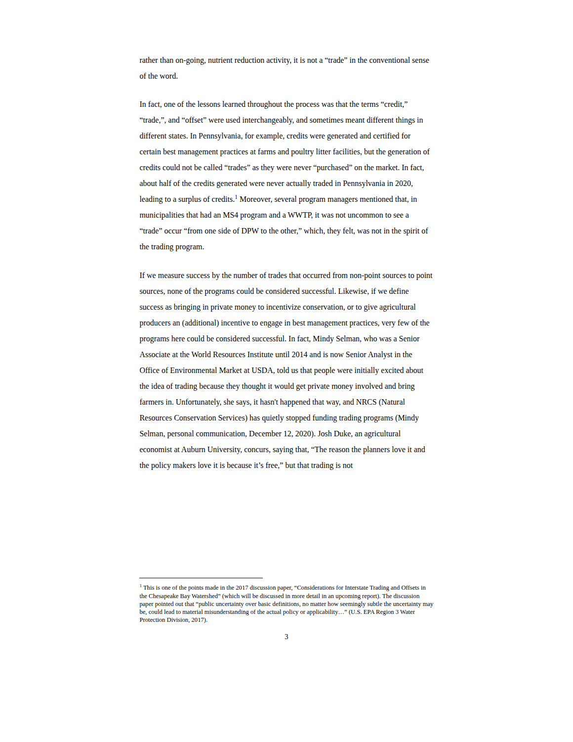rather than on-going, nutrient reduction activity, it is not a “trade” in the conventional sense of the word.
In fact, one of the lessons learned throughout the process was that the terms “credit,” “trade,”, and “offset” were used interchangeably, and sometimes meant different things in different states. In Pennsylvania, for example, credits were generated and certified for certain best management practices at farms and poultry litter facilities, but the generation of credits could not be called “trades” as they were never “purchased” on the market. In fact, about half of the credits generated were never actually traded in Pennsylvania in 2020, leading to a surplus of credits.1 Moreover, several program managers mentioned that, in municipalities that had an MS4 program and a WWTP, it was not uncommon to see a “trade” occur “from one side of DPW to the other,” which, they felt, was not in the spirit of the trading program.
If we measure success by the number of trades that occurred from non-point sources to point sources, none of the programs could be considered successful. Likewise, if we define success as bringing in private money to incentivize conservation, or to give agricultural producers an (additional) incentive to engage in best management practices, very few of the programs here could be considered successful. In fact, Mindy Selman, who was a Senior Associate at the World Resources Institute until 2014 and is now Senior Analyst in the Office of Environmental Market at USDA, told us that people were initially excited about the idea of trading because they thought it would get private money involved and bring farmers in. Unfortunately, she says, it hasn't happened that way, and NRCS (Natural Resources Conservation Services) has quietly stopped funding trading programs (Mindy Selman, personal communication, December 12, 2020). Josh Duke, an agricultural economist at Auburn University, concurs, saying that, “The reason the planners love it and the policy makers love it is because it’s free,” but that trading is not
1 This is one of the points made in the 2017 discussion paper, “Considerations for Interstate Trading and Offsets in the Chesapeake Bay Watershed” (which will be discussed in more detail in an upcoming report). The discussion paper pointed out that “public uncertainty over basic definitions, no matter how seemingly subtle the uncertainty may be, could lead to material misunderstanding of the actual policy or applicability…” (U.S. EPA Region 3 Water Protection Division, 2017).
3